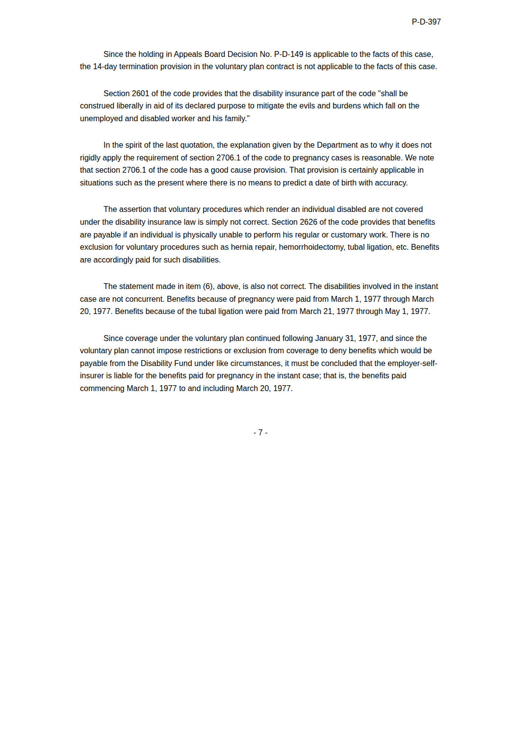P-D-397
Since the holding in Appeals Board Decision No. P-D-149 is applicable to the facts of this case, the 14-day termination provision in the voluntary plan contract is not applicable to the facts of this case.
Section 2601 of the code provides that the disability insurance part of the code "shall be construed liberally in aid of its declared purpose to mitigate the evils and burdens which fall on the unemployed and disabled worker and his family."
In the spirit of the last quotation, the explanation given by the Department as to why it does not rigidly apply the requirement of section 2706.1 of the code to pregnancy cases is reasonable. We note that section 2706.1 of the code has a good cause provision. That provision is certainly applicable in situations such as the present where there is no means to predict a date of birth with accuracy.
The assertion that voluntary procedures which render an individual disabled are not covered under the disability insurance law is simply not correct. Section 2626 of the code provides that benefits are payable if an individual is physically unable to perform his regular or customary work. There is no exclusion for voluntary procedures such as hernia repair, hemorrhoidectomy, tubal ligation, etc. Benefits are accordingly paid for such disabilities.
The statement made in item (6), above, is also not correct. The disabilities involved in the instant case are not concurrent. Benefits because of pregnancy were paid from March 1, 1977 through March 20, 1977. Benefits because of the tubal ligation were paid from March 21, 1977 through May 1, 1977.
Since coverage under the voluntary plan continued following January 31, 1977, and since the voluntary plan cannot impose restrictions or exclusion from coverage to deny benefits which would be payable from the Disability Fund under like circumstances, it must be concluded that the employer-self-insurer is liable for the benefits paid for pregnancy in the instant case; that is, the benefits paid commencing March 1, 1977 to and including March 20, 1977.
- 7 -